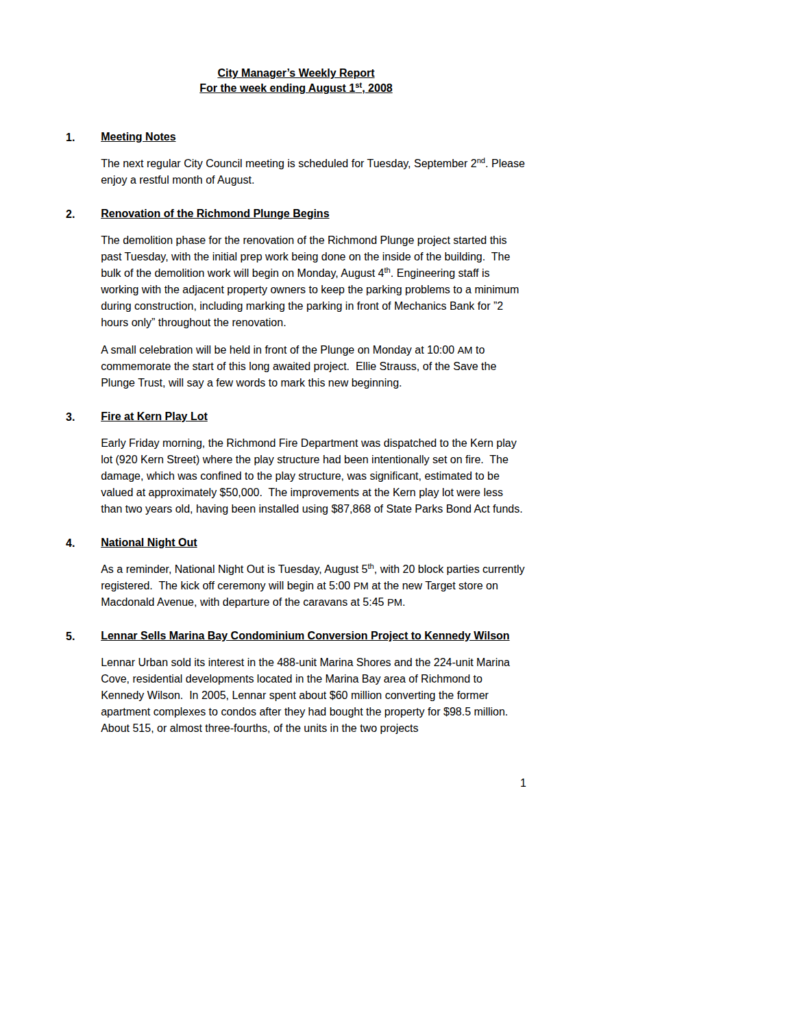City Manager’s Weekly Report For the week ending August 1st, 2008
1.
Meeting Notes
The next regular City Council meeting is scheduled for Tuesday, September 2nd. Please enjoy a restful month of August.
2.
Renovation of the Richmond Plunge Begins
The demolition phase for the renovation of the Richmond Plunge project started this past Tuesday, with the initial prep work being done on the inside of the building. The bulk of the demolition work will begin on Monday, August 4th. Engineering staff is working with the adjacent property owners to keep the parking problems to a minimum during construction, including marking the parking in front of Mechanics Bank for ”2 hours only” throughout the renovation.
A small celebration will be held in front of the Plunge on Monday at 10:00 AM to commemorate the start of this long awaited project. Ellie Strauss, of the Save the Plunge Trust, will say a few words to mark this new beginning.
3.
Fire at Kern Play Lot
Early Friday morning, the Richmond Fire Department was dispatched to the Kern play lot (920 Kern Street) where the play structure had been intentionally set on fire. The damage, which was confined to the play structure, was significant, estimated to be valued at approximately $50,000. The improvements at the Kern play lot were less than two years old, having been installed using $87,868 of State Parks Bond Act funds.
4.
National Night Out
As a reminder, National Night Out is Tuesday, August 5th, with 20 block parties currently registered. The kick off ceremony will begin at 5:00 PM at the new Target store on Macdonald Avenue, with departure of the caravans at 5:45 PM.
5.
Lennar Sells Marina Bay Condominium Conversion Project to Kennedy Wilson
Lennar Urban sold its interest in the 488-unit Marina Shores and the 224-unit Marina Cove, residential developments located in the Marina Bay area of Richmond to Kennedy Wilson. In 2005, Lennar spent about $60 million converting the former apartment complexes to condos after they had bought the property for $98.5 million. About 515, or almost three-fourths, of the units in the two projects
1